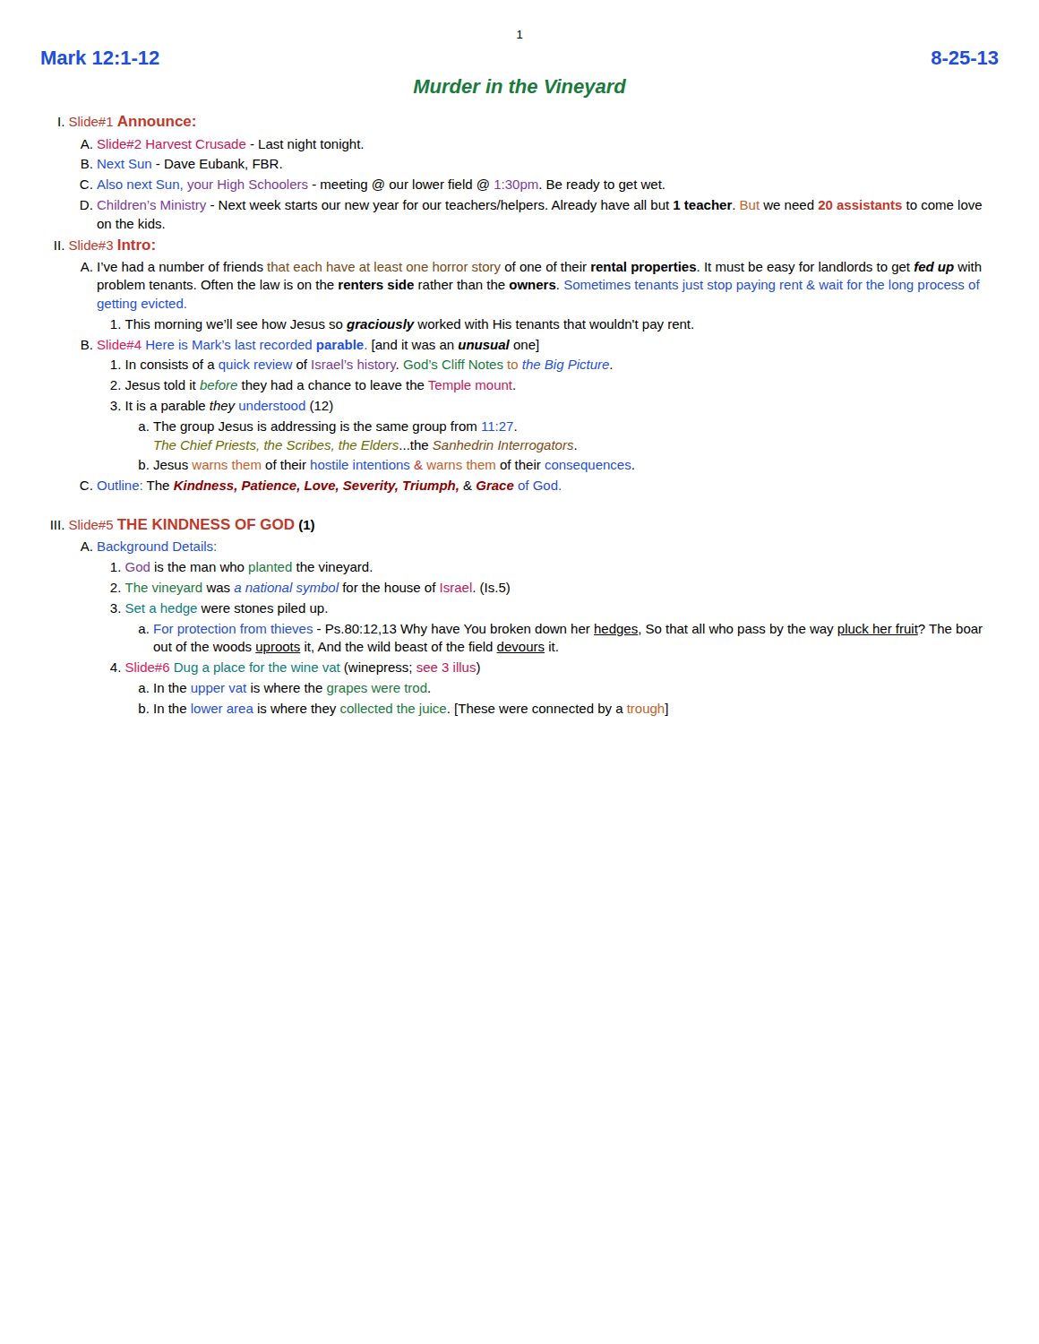1
Mark 12:1-12 8-25-13
Murder in the Vineyard
Slide#1 Announce:
Slide#2 Harvest Crusade - Last night tonight.
Next Sun - Dave Eubank, FBR.
Also next Sun, your High Schoolers - meeting @ our lower field @ 1:30pm. Be ready to get wet.
Children’s Ministry - Next week starts our new year for our teachers/helpers. Already have all but 1 teacher. But we need 20 assistants to come love on the kids.
Slide#3 Intro:
I’ve had a number of friends that each have at least one horror story of one of their rental properties. It must be easy for landlords to get fed up with problem tenants. Often the law is on the renters side rather than the owners. Sometimes tenants just stop paying rent & wait for the long process of getting evicted.
This morning we’ll see how Jesus so graciously worked with His tenants that wouldn't pay rent.
Slide#4 Here is Mark’s last recorded parable. [and it was an unusual one]
In consists of a quick review of Israel’s history. God’s Cliff Notes to the Big Picture.
Jesus told it before they had a chance to leave the Temple mount.
It is a parable they understood (12)
The group Jesus is addressing is the same group from 11:27.
The Chief Priests, the Scribes, the Elders...the Sanhedrin Interrogators.
Jesus warns them of their hostile intentions & warns them of their consequences.
Outline: The Kindness, Patience, Love, Severity, Triumph, & Grace of God.
Slide#5 THE KINDNESS OF GOD (1)
Background Details:
God is the man who planted the vineyard.
The vineyard was a national symbol for the house of Israel. (Is.5)
Set a hedge were stones piled up.
For protection from thieves - Ps.80:12,13 Why have You broken down her hedges, So that all who pass by the way pluck her fruit? The boar out of the woods uproots it, And the wild beast of the field devours it.
Slide#6 Dug a place for the wine vat (winepress; see 3 illus)
In the upper vat is where the grapes were trod.
In the lower area is where they collected the juice. [These were connected by a trough]